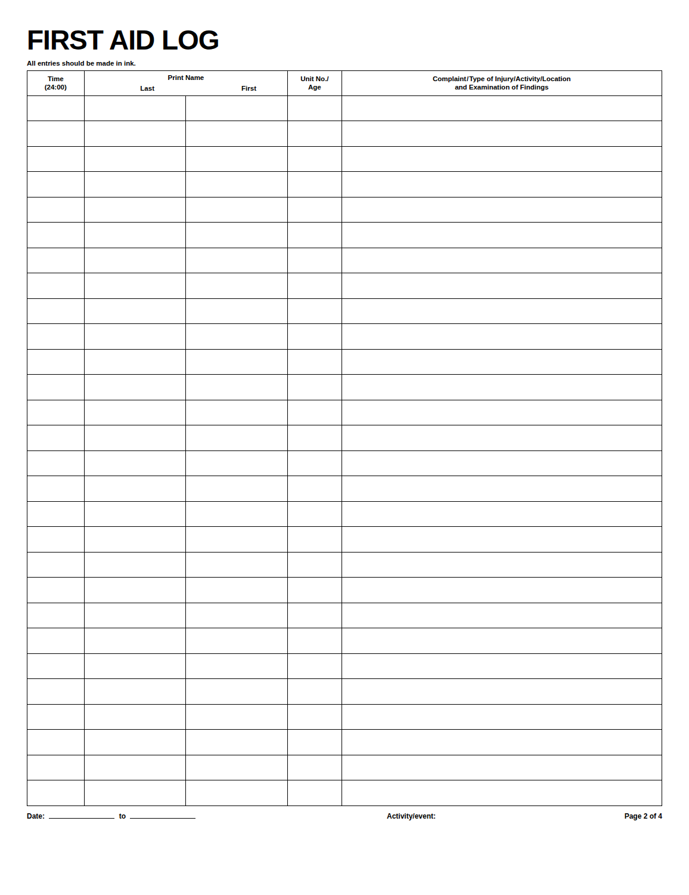FIRST AID LOG
All entries should be made in ink.
| Time (24:00) | Print Name Last First | Unit No./ Age | Complaint / Type of Injury/Activity/Location and Examination of Findings |
| --- | --- | --- | --- |
Date: to
Activity/event:
Page 2 of 4